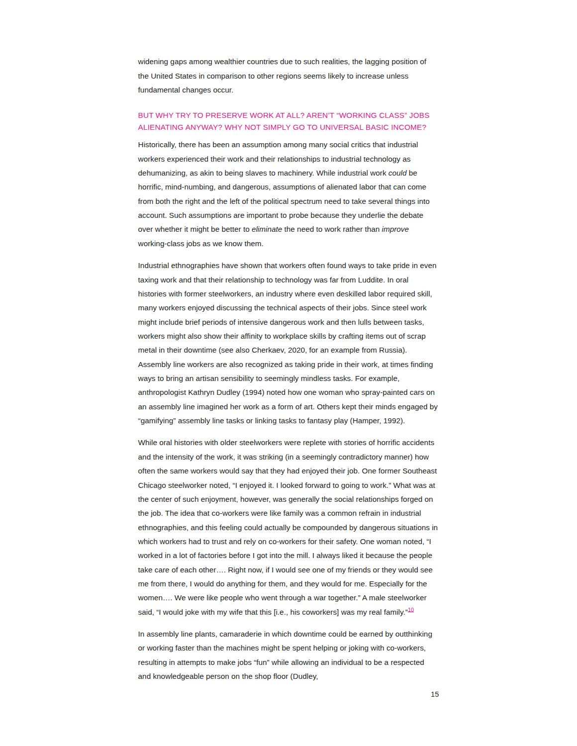widening gaps among wealthier countries due to such realities, the lagging position of the United States in comparison to other regions seems likely to increase unless fundamental changes occur.
But why try to preserve work at all? Aren’t “working class” jobs alienating anyway? Why not simply go to universal basic income?
Historically, there has been an assumption among many social critics that industrial workers experienced their work and their relationships to industrial technology as dehumanizing, as akin to being slaves to machinery. While industrial work could be horrific, mind-numbing, and dangerous, assumptions of alienated labor that can come from both the right and the left of the political spectrum need to take several things into account. Such assumptions are important to probe because they underlie the debate over whether it might be better to eliminate the need to work rather than improve working-class jobs as we know them.
Industrial ethnographies have shown that workers often found ways to take pride in even taxing work and that their relationship to technology was far from Luddite. In oral histories with former steelworkers, an industry where even deskilled labor required skill, many workers enjoyed discussing the technical aspects of their jobs. Since steel work might include brief periods of intensive dangerous work and then lulls between tasks, workers might also show their affinity to workplace skills by crafting items out of scrap metal in their downtime (see also Cherkaev, 2020, for an example from Russia). Assembly line workers are also recognized as taking pride in their work, at times finding ways to bring an artisan sensibility to seemingly mindless tasks. For example, anthropologist Kathryn Dudley (1994) noted how one woman who spray-painted cars on an assembly line imagined her work as a form of art. Others kept their minds engaged by “gamifying” assembly line tasks or linking tasks to fantasy play (Hamper, 1992).
While oral histories with older steelworkers were replete with stories of horrific accidents and the intensity of the work, it was striking (in a seemingly contradictory manner) how often the same workers would say that they had enjoyed their job. One former Southeast Chicago steelworker noted, “I enjoyed it. I looked forward to going to work.” What was at the center of such enjoyment, however, was generally the social relationships forged on the job. The idea that co-workers were like family was a common refrain in industrial ethnographies, and this feeling could actually be compounded by dangerous situations in which workers had to trust and rely on co-workers for their safety. One woman noted, “I worked in a lot of factories before I got into the mill. I always liked it because the people take care of each other…. Right now, if I would see one of my friends or they would see me from there, I would do anything for them, and they would for me. Especially for the women…. We were like people who went through a war together.” A male steelworker said, “I would joke with my wife that this [i.e., his coworkers] was my real family.”10
In assembly line plants, camaraderie in which downtime could be earned by outthinking or working faster than the machines might be spent helping or joking with co-workers, resulting in attempts to make jobs “fun” while allowing an individual to be a respected and knowledgeable person on the shop floor (Dudley,
15